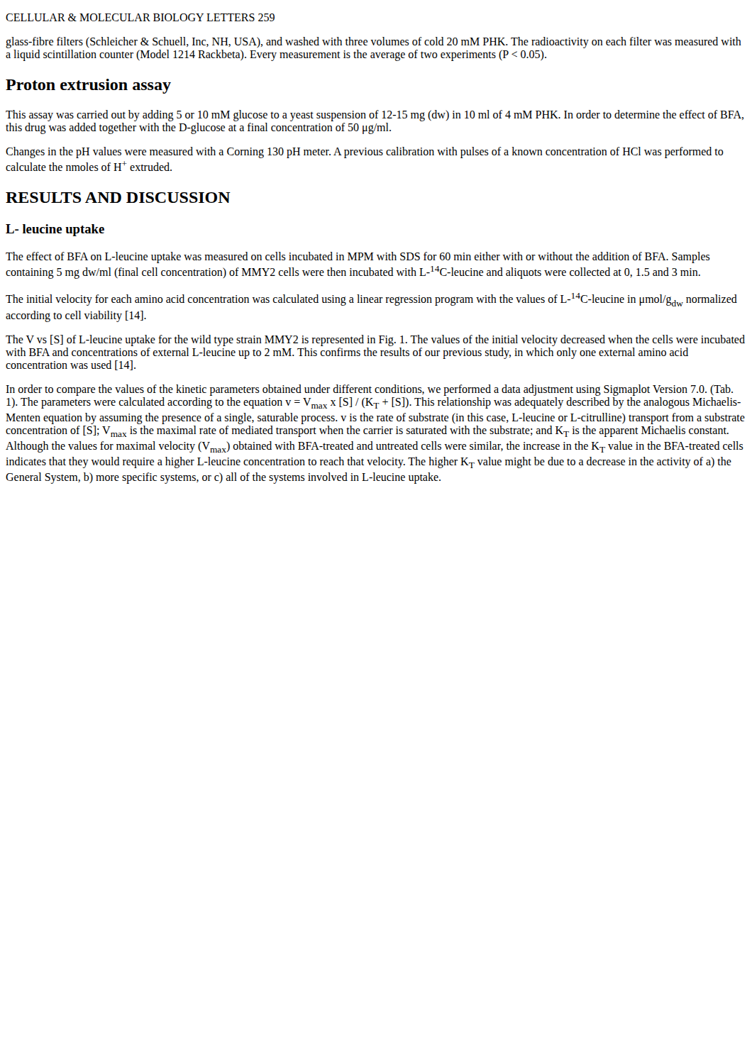CELLULAR & MOLECULAR BIOLOGY LETTERS 259
glass-fibre filters (Schleicher & Schuell, Inc, NH, USA), and washed with three volumes of cold 20 mM PHK. The radioactivity on each filter was measured with a liquid scintillation counter (Model 1214 Rackbeta). Every measurement is the average of two experiments (P < 0.05).
Proton extrusion assay
This assay was carried out by adding 5 or 10 mM glucose to a yeast suspension of 12-15 mg (dw) in 10 ml of 4 mM PHK. In order to determine the effect of BFA, this drug was added together with the D-glucose at a final concentration of 50 μg/ml.
Changes in the pH values were measured with a Corning 130 pH meter. A previous calibration with pulses of a known concentration of HCl was performed to calculate the nmoles of H+ extruded.
RESULTS AND DISCUSSION
L- leucine uptake
The effect of BFA on L-leucine uptake was measured on cells incubated in MPM with SDS for 60 min either with or without the addition of BFA. Samples containing 5 mg dw/ml (final cell concentration) of MMY2 cells were then incubated with L-14C-leucine and aliquots were collected at 0, 1.5 and 3 min.
The initial velocity for each amino acid concentration was calculated using a linear regression program with the values of L-14C-leucine in μmol/gdw normalized according to cell viability [14].
The V vs [S] of L-leucine uptake for the wild type strain MMY2 is represented in Fig. 1. The values of the initial velocity decreased when the cells were incubated with BFA and concentrations of external L-leucine up to 2 mM. This confirms the results of our previous study, in which only one external amino acid concentration was used [14].
In order to compare the values of the kinetic parameters obtained under different conditions, we performed a data adjustment using Sigmaplot Version 7.0. (Tab. 1). The parameters were calculated according to the equation v = Vmax x [S] / (KT + [S]). This relationship was adequately described by the analogous Michaelis-Menten equation by assuming the presence of a single, saturable process. v is the rate of substrate (in this case, L-leucine or L-citrulline) transport from a substrate concentration of [S]; Vmax is the maximal rate of mediated transport when the carrier is saturated with the substrate; and KT is the apparent Michaelis constant. Although the values for maximal velocity (Vmax) obtained with BFA-treated and untreated cells were similar, the increase in the KT value in the BFA-treated cells indicates that they would require a higher L-leucine concentration to reach that velocity. The higher KT value might be due to a decrease in the activity of a) the General System, b) more specific systems, or c) all of the systems involved in L-leucine uptake.